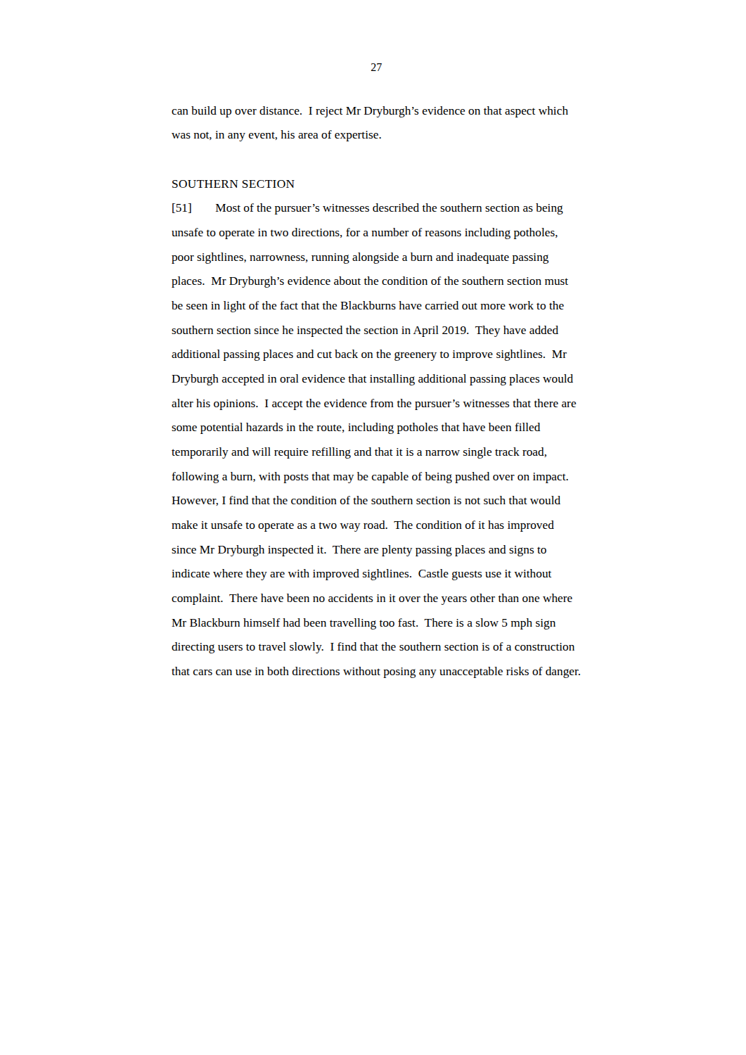27
can build up over distance. I reject Mr Dryburgh’s evidence on that aspect which was not, in any event, his area of expertise.
SOUTHERN SECTION
[51] Most of the pursuer’s witnesses described the southern section as being unsafe to operate in two directions, for a number of reasons including potholes, poor sightlines, narrowness, running alongside a burn and inadequate passing places. Mr Dryburgh’s evidence about the condition of the southern section must be seen in light of the fact that the Blackburns have carried out more work to the southern section since he inspected the section in April 2019. They have added additional passing places and cut back on the greenery to improve sightlines. Mr Dryburgh accepted in oral evidence that installing additional passing places would alter his opinions. I accept the evidence from the pursuer’s witnesses that there are some potential hazards in the route, including potholes that have been filled temporarily and will require refilling and that it is a narrow single track road, following a burn, with posts that may be capable of being pushed over on impact. However, I find that the condition of the southern section is not such that would make it unsafe to operate as a two way road. The condition of it has improved since Mr Dryburgh inspected it. There are plenty passing places and signs to indicate where they are with improved sightlines. Castle guests use it without complaint. There have been no accidents in it over the years other than one where Mr Blackburn himself had been travelling too fast. There is a slow 5 mph sign directing users to travel slowly. I find that the southern section is of a construction that cars can use in both directions without posing any unacceptable risks of danger.